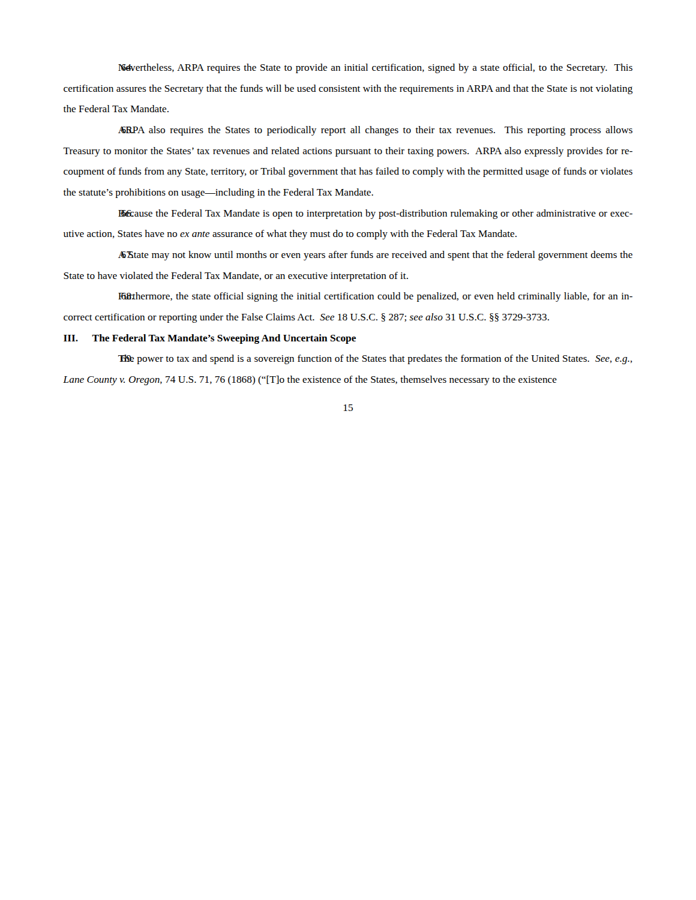64. Nevertheless, ARPA requires the State to provide an initial certification, signed by a state official, to the Secretary. This certification assures the Secretary that the funds will be used consistent with the requirements in ARPA and that the State is not violating the Federal Tax Mandate.
65. ARPA also requires the States to periodically report all changes to their tax revenues. This reporting process allows Treasury to monitor the States’ tax revenues and related actions pursuant to their taxing powers. ARPA also expressly provides for recoupment of funds from any State, territory, or Tribal government that has failed to comply with the permitted usage of funds or violates the statute’s prohibitions on usage—including in the Federal Tax Mandate.
66. Because the Federal Tax Mandate is open to interpretation by post-distribution rulemaking or other administrative or executive action, States have no ex ante assurance of what they must do to comply with the Federal Tax Mandate.
67. A State may not know until months or even years after funds are received and spent that the federal government deems the State to have violated the Federal Tax Mandate, or an executive interpretation of it.
68. Furthermore, the state official signing the initial certification could be penalized, or even held criminally liable, for an incorrect certification or reporting under the False Claims Act. See 18 U.S.C. § 287; see also 31 U.S.C. §§ 3729-3733.
III. The Federal Tax Mandate’s Sweeping And Uncertain Scope
69. The power to tax and spend is a sovereign function of the States that predates the formation of the United States. See, e.g., Lane County v. Oregon, 74 U.S. 71, 76 (1868) (“[T]o the existence of the States, themselves necessary to the existence
15